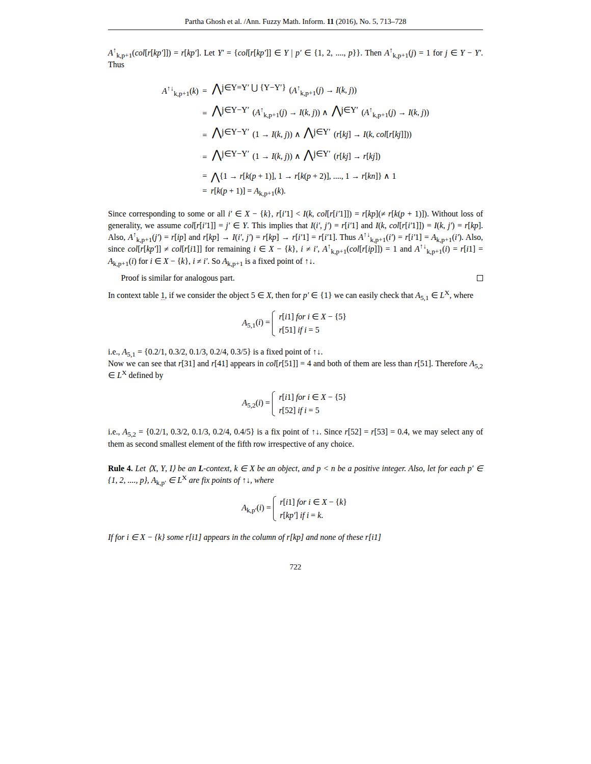Partha Ghosh et al. /Ann. Fuzzy Math. Inform. 11 (2016), No. 5, 713–728
A↑k,p+1(col[r[kp′]]) = r[kp′]. Let Y′ = {col[r[kp′]] ∈ Y | p′ ∈ {1, 2, ...., p}}. Then A↑k,p+1(j) = 1 for j ∈ Y − Y′. Thus
| A ↑↓ k,p+1 ( k ) | = | ⋀ j∈Y=Y′ ⋃ {Y−Y′} ( A ↑ k,p+1 ( j ) → I ( k , j )) |
| | = | ⋀ j∈Y−Y′ ( A ↑ k,p+1 ( j ) → I ( k , j )) ∧ ⋀ j∈Y′ ( A ↑ k,p+1 ( j ) → I ( k , j )) |
| | = | ⋀ j∈Y−Y′ (1 → I ( k , j )) ∧ ⋀ j∈Y′ ( r [ kj ] → I ( k , col [ r [ kj ]])) |
| | = | ⋀ j∈Y−Y′ (1 → I ( k , j )) ∧ ⋀ j∈Y′ ( r [ kj ] → r [ kj ]) |
| | = | ⋀ {1 → r [ k ( p + 1)], 1 → r [ k ( p + 2)], ...., 1 → r [ kn ]} ∧ 1 |
| | = | r [ k ( p + 1)] = A k,p+1 ( k ). |
Since corresponding to some or all i′ ∈ X − {k}, r[i′1] < I(k, col[r[i′1]]) = r[kp](≠ r[k(p + 1)]). Without loss of generality, we assume col[r[i′1]] = j′ ∈ Y. This implies that I(i′, j′) = r[i′1] and I(k, col[r[i′1]]) = I(k, j′) = r[kp]. Also, A↑k,p+1(j′) = r[ip] and r[kp] → I(i′, j′) = r[kp] → r[i′1] = r[i′1]. Thus A↑↓k,p+1(i′) = r[i′1] = Ak,p+1(i′). Also, since col[r[kp′]] ≠ col[r[i1]] for remaining i ∈ X − {k}, i ≠ i′, A↑k,p+1(col[r[ip]]) = 1 and A↑↓k,p+1(i) = r[i1] = Ak,p+1(i) for i ∈ X − {k}, i ≠ i′. So Ak,p+1 is a fixed point of ↑↓.
Proof is similar for analogous part.
In context table 1, if we consider the object 5 ∈ X, then for p′ ∈ {1} we can easily check that A5,1 ∈ LX, where
A5,1(i) =
| r [ i 1] for i ∈ X − {5} |
| r [51] if i = 5 |
i.e., A5,1 = {0.2/1, 0.3/2, 0.1/3, 0.2/4, 0.3/5} is a fixed point of ↑↓.
Now we can see that r[31] and r[41] appears in col[r[51]] = 4 and both of them are less than r[51]. Therefore A5,2 ∈ LX defined by
A5,2(i) =
| r [ i 1] for i ∈ X − {5} |
| r [52] if i = 5 |
i.e., A5,2 = {0.2/1, 0.3/2, 0.1/3, 0.2/4, 0.4/5} is a fix point of ↑↓. Since r[52] = r[53] = 0.4, we may select any of them as second smallest element of the fifth row irrespective of any choice.
Rule 4. Let ⟨X, Y, I⟩ be an L-context, k ∈ X be an object, and p < n be a positive integer. Also, let for each p′ ∈ {1, 2, ...., p}, Ak,p′ ∈ LX are fix points of ↑↓, where
Ak,p′(i) =
| r [ i 1] for i ∈ X − { k } |
| r [ kp′ ] if i = k . |
If for i ∈ X − {k} some r[i1] appears in the column of r[kp] and none of these r[i1]
722